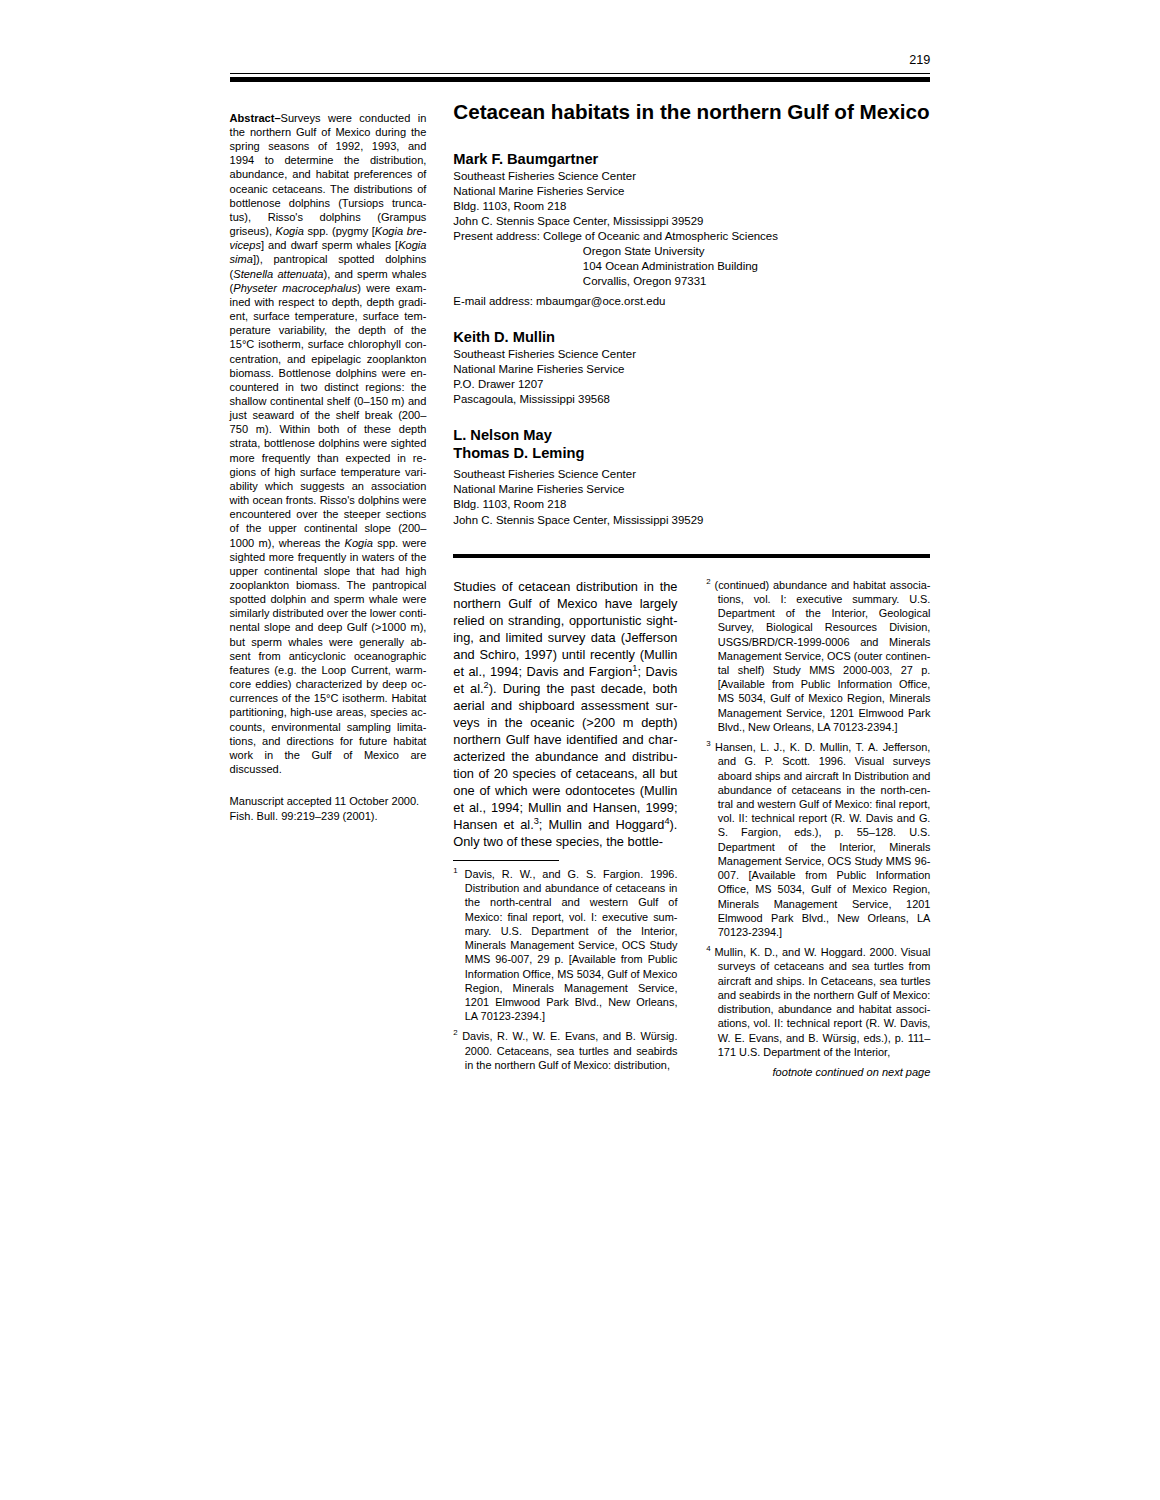219
Abstract–Surveys were conducted in the northern Gulf of Mexico during the spring seasons of 1992, 1993, and 1994 to determine the distribution, abundance, and habitat preferences of oceanic cetaceans. The distributions of bottlenose dolphins (Tursiops truncatus), Risso's dolphins (Grampus griseus), Kogia spp. (pygmy [Kogia breviceps] and dwarf sperm whales [Kogia sima]), pantropical spotted dolphins (Stenella attenuata), and sperm whales (Physeter macrocephalus) were examined with respect to depth, depth gradient, surface temperature, surface temperature variability, the depth of the 15°C isotherm, surface chlorophyll concentration, and epipelagic zooplankton biomass. Bottlenose dolphins were encountered in two distinct regions: the shallow continental shelf (0–150 m) and just seaward of the shelf break (200–750 m). Within both of these depth strata, bottlenose dolphins were sighted more frequently than expected in regions of high surface temperature variability which suggests an association with ocean fronts. Risso's dolphins were encountered over the steeper sections of the upper continental slope (200–1000 m), whereas the Kogia spp. were sighted more frequently in waters of the upper continental slope that had high zooplankton biomass. The pantropical spotted dolphin and sperm whale were similarly distributed over the lower continental slope and deep Gulf (>1000 m), but sperm whales were generally absent from anticyclonic oceanographic features (e.g. the Loop Current, warm-core eddies) characterized by deep occurrences of the 15°C isotherm. Habitat partitioning, high-use areas, species accounts, environmental sampling limitations, and directions for future habitat work in the Gulf of Mexico are discussed.
Manuscript accepted 11 October 2000.
Fish. Bull. 99:219–239 (2001).
Cetacean habitats in the northern Gulf of Mexico
Mark F. Baumgartner
Southeast Fisheries Science Center
National Marine Fisheries Service
Bldg. 1103, Room 218
John C. Stennis Space Center, Mississippi 39529
Present address: College of Oceanic and Atmospheric Sciences Oregon State University 104 Ocean Administration Building Corvallis, Oregon 97331 E-mail address: mbaumgar@oce.orst.edu
Keith D. Mullin
Southeast Fisheries Science Center
National Marine Fisheries Service
P.O. Drawer 1207
Pascagoula, Mississippi 39568
L. Nelson May
Thomas D. Leming
Southeast Fisheries Science Center
National Marine Fisheries Service
Bldg. 1103, Room 218
John C. Stennis Space Center, Mississippi 39529
Studies of cetacean distribution in the northern Gulf of Mexico have largely relied on stranding, opportunistic sighting, and limited survey data (Jefferson and Schiro, 1997) until recently (Mullin et al., 1994; Davis and Fargion1; Davis et al.2). During the past decade, both aerial and shipboard assessment surveys in the oceanic (>200 m depth) northern Gulf have identified and characterized the abundance and distribution of 20 species of cetaceans, all but one of which were odontocetes (Mullin et al., 1994; Mullin and Hansen, 1999; Hansen et al.3; Mullin and Hoggard4). Only two of these species, the bottle-
1 Davis, R. W., and G. S. Fargion. 1996. Distribution and abundance of cetaceans in the north-central and western Gulf of Mexico: final report, vol. I: executive summary. U.S. Department of the Interior, Minerals Management Service, OCS Study MMS 96-007, 29 p. [Available from Public Information Office, MS 5034, Gulf of Mexico Region, Minerals Management Service, 1201 Elmwood Park Blvd., New Orleans, LA 70123-2394.]
2 Davis, R. W., W. E. Evans, and B. Würsig. 2000. Cetaceans, sea turtles and seabirds in the northern Gulf of Mexico: distribution,
2 (continued) abundance and habitat associations, vol. I: executive summary. U.S. Department of the Interior, Geological Survey, Biological Resources Division, USGS/BRD/CR-1999-0006 and Minerals Management Service, OCS (outer continental shelf) Study MMS 2000-003, 27 p. [Available from Public Information Office, MS 5034, Gulf of Mexico Region, Minerals Management Service, 1201 Elmwood Park Blvd., New Orleans, LA 70123-2394.]
3 Hansen, L. J., K. D. Mullin, T. A. Jefferson, and G. P. Scott. 1996. Visual surveys aboard ships and aircraft In Distribution and abundance of cetaceans in the north-central and western Gulf of Mexico: final report, vol. II: technical report (R. W. Davis and G. S. Fargion, eds.), p. 55–128. U.S. Department of the Interior, Minerals Management Service, OCS Study MMS 96-007. [Available from Public Information Office, MS 5034, Gulf of Mexico Region, Minerals Management Service, 1201 Elmwood Park Blvd., New Orleans, LA 70123-2394.]
4 Mullin, K. D., and W. Hoggard. 2000. Visual surveys of cetaceans and sea turtles from aircraft and ships. In Cetaceans, sea turtles and seabirds in the northern Gulf of Mexico: distribution, abundance and habitat associations, vol. II: technical report (R. W. Davis, W. E. Evans, and B. Würsig, eds.), p. 111–171 U.S. Department of the Interior,
footnote continued on next page